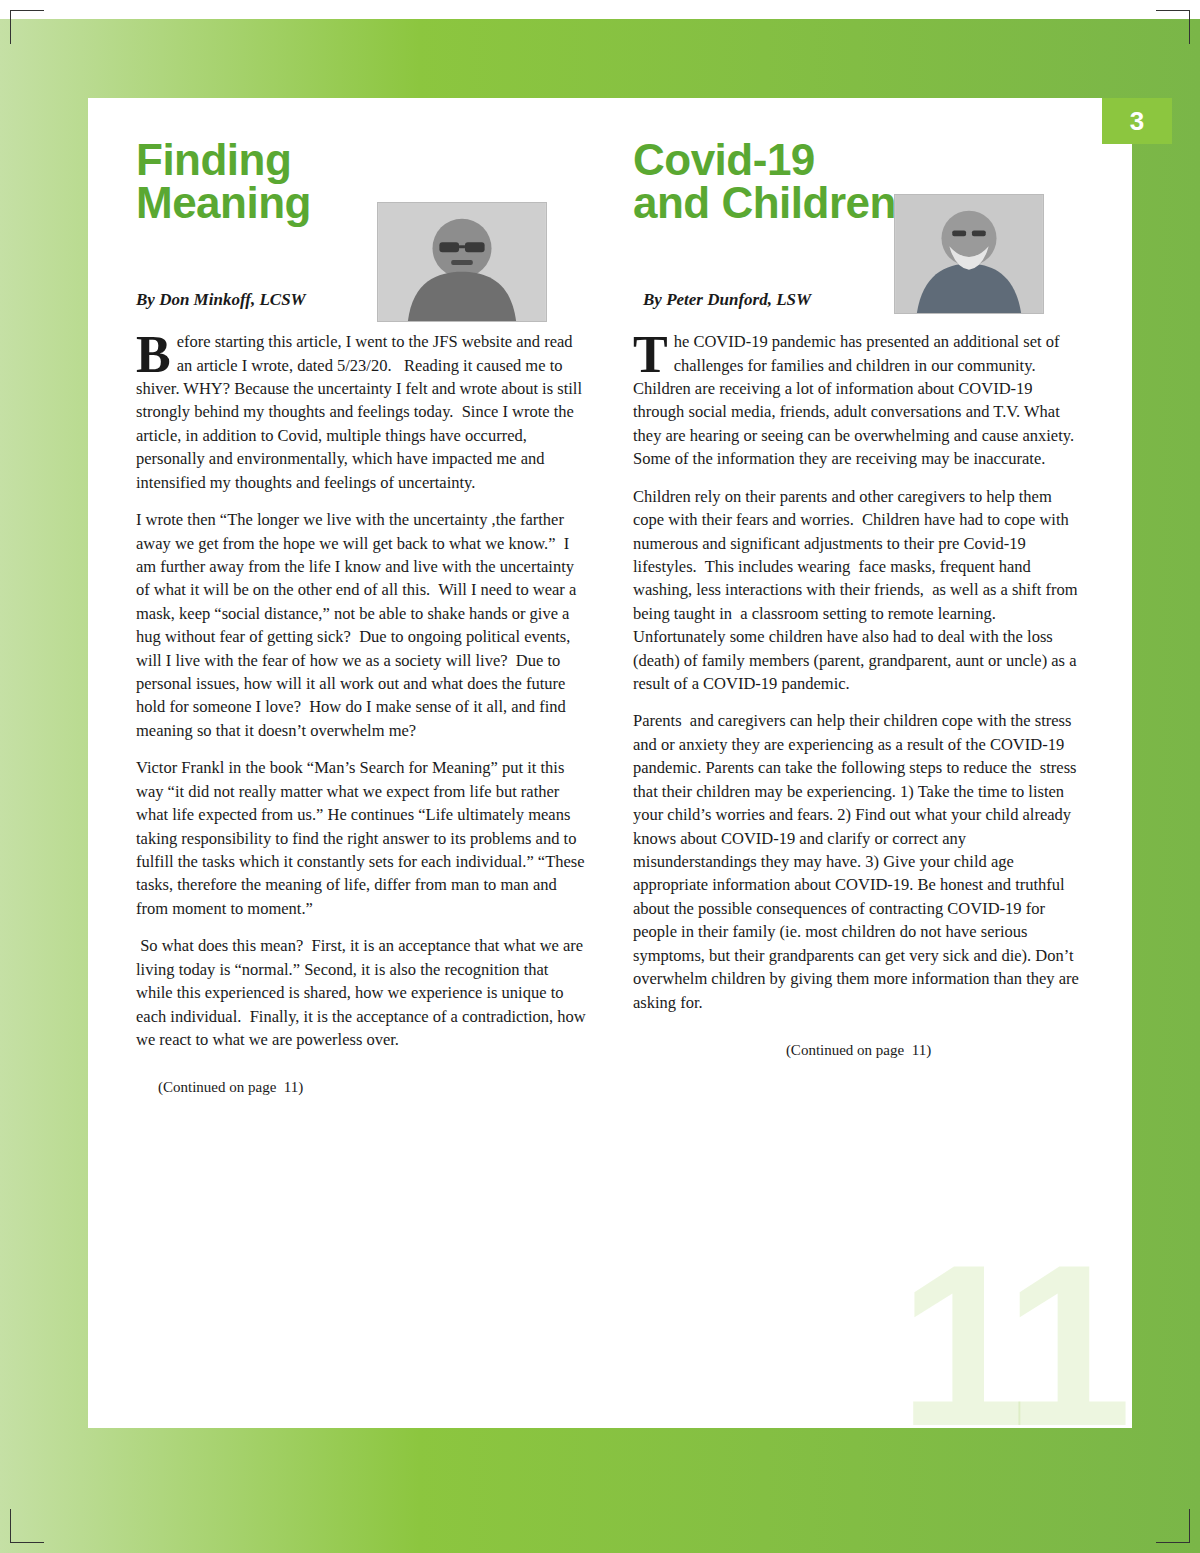3
11
Finding
Meaning
By Don Minkoff, LCSW
Before starting this article, I went to the JFS website and read an article I wrote, dated 5/23/20. Reading it caused me to shiver. WHY? Because the uncertainty I felt and wrote about is still strongly behind my thoughts and feelings today. Since I wrote the article, in addition to Covid, multiple things have occurred, personally and environmentally, which have impacted me and intensified my thoughts and feelings of uncertainty.
I wrote then “The longer we live with the uncertainty ,the farther away we get from the hope we will get back to what we know.” I am further away from the life I know and live with the uncertainty of what it will be on the other end of all this. Will I need to wear a mask, keep “social distance,” not be able to shake hands or give a hug without fear of getting sick? Due to ongoing political events, will I live with the fear of how we as a society will live? Due to personal issues, how will it all work out and what does the future hold for someone I love? How do I make sense of it all, and find meaning so that it doesn’t overwhelm me?
Victor Frankl in the book “Man’s Search for Meaning” put it this way “it did not really matter what we expect from life but rather what life expected from us.” He continues “Life ultimately means taking responsibility to find the right answer to its problems and to fulfill the tasks which it constantly sets for each individual.” “These tasks, therefore the meaning of life, differ from man to man and from moment to moment.”
So what does this mean? First, it is an acceptance that what we are living today is “normal.” Second, it is also the recognition that while this experienced is shared, how we experience is unique to each individual. Finally, it is the acceptance of a contradiction, how we react to what we are powerless over.
(Continued on page 11)
Covid-19
and Children
By Peter Dunford, LSW
The COVID-19 pandemic has presented an additional set of challenges for families and children in our community. Children are receiving a lot of information about COVID-19 through social media, friends, adult conversations and T.V. What they are hearing or seeing can be overwhelming and cause anxiety. Some of the information they are receiving may be inaccurate.
Children rely on their parents and other caregivers to help them cope with their fears and worries. Children have had to cope with numerous and significant adjustments to their pre Covid-19 lifestyles. This includes wearing face masks, frequent hand washing, less interactions with their friends, as well as a shift from being taught in a classroom setting to remote learning. Unfortunately some children have also had to deal with the loss (death) of family members (parent, grandparent, aunt or uncle) as a result of a COVID-19 pandemic.
Parents and caregivers can help their children cope with the stress and or anxiety they are experiencing as a result of the COVID-19 pandemic. Parents can take the following steps to reduce the stress that their children may be experiencing. 1) Take the time to listen your child’s worries and fears. 2) Find out what your child already knows about COVID-19 and clarify or correct any misunderstandings they may have. 3) Give your child age appropriate information about COVID-19. Be honest and truthful about the possible consequences of contracting COVID-19 for people in their family (ie. most children do not have serious symptoms, but their grandparents can get very sick and die). Don’t overwhelm children by giving them more information than they are asking for.
(Continued on page 11)